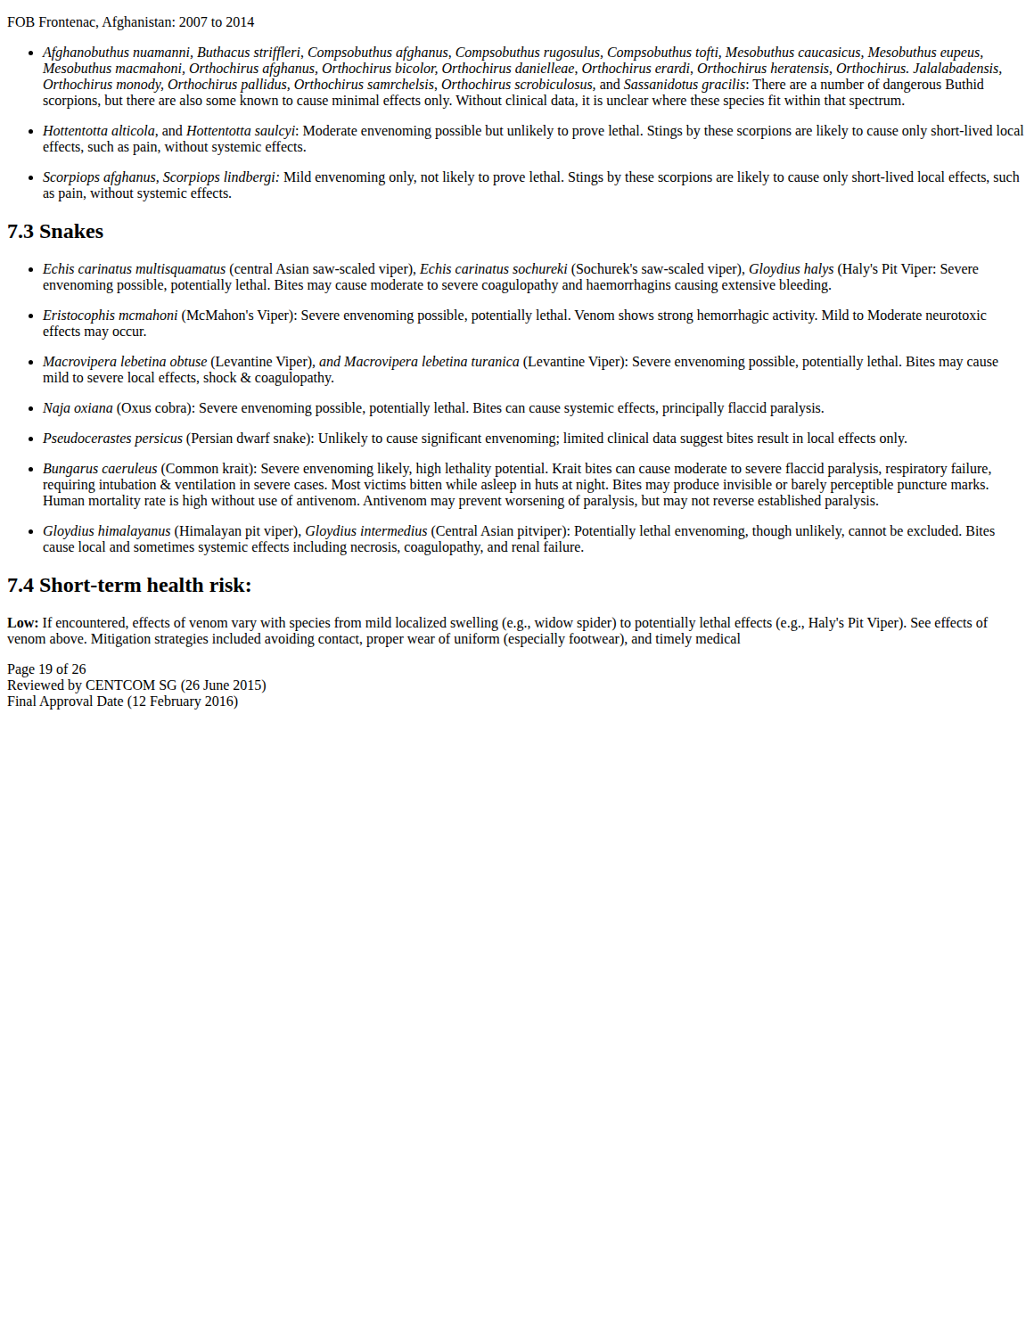FOB Frontenac, Afghanistan: 2007 to 2014
Afghanobuthus nuamanni, Buthacus striffleri, Compsobuthus afghanus, Compsobuthus rugosulus, Compsobuthus tofti, Mesobuthus caucasicus, Mesobuthus eupeus, Mesobuthus macmahoni, Orthochirus afghanus, Orthochirus bicolor, Orthochirus danielleae, Orthochirus erardi, Orthochirus heratensis, Orthochirus. Jalalabadensis, Orthochirus monody, Orthochirus pallidus, Orthochirus samrchelsis, Orthochirus scrobiculosus, and Sassanidotus gracilis: There are a number of dangerous Buthid scorpions, but there are also some known to cause minimal effects only. Without clinical data, it is unclear where these species fit within that spectrum.
Hottentotta alticola, and Hottentotta saulcyi: Moderate envenoming possible but unlikely to prove lethal. Stings by these scorpions are likely to cause only short-lived local effects, such as pain, without systemic effects.
Scorpiops afghanus, Scorpiops lindbergi: Mild envenoming only, not likely to prove lethal. Stings by these scorpions are likely to cause only short-lived local effects, such as pain, without systemic effects.
7.3 Snakes
Echis carinatus multisquamatus (central Asian saw-scaled viper), Echis carinatus sochureki (Sochurek's saw-scaled viper), Gloydius halys (Haly's Pit Viper: Severe envenoming possible, potentially lethal. Bites may cause moderate to severe coagulopathy and haemorrhagins causing extensive bleeding.
Eristocophis mcmahoni (McMahon's Viper): Severe envenoming possible, potentially lethal. Venom shows strong hemorrhagic activity. Mild to Moderate neurotoxic effects may occur.
Macrovipera lebetina obtuse (Levantine Viper), and Macrovipera lebetina turanica (Levantine Viper): Severe envenoming possible, potentially lethal. Bites may cause mild to severe local effects, shock & coagulopathy.
Naja oxiana (Oxus cobra): Severe envenoming possible, potentially lethal. Bites can cause systemic effects, principally flaccid paralysis.
Pseudocerastes persicus (Persian dwarf snake): Unlikely to cause significant envenoming; limited clinical data suggest bites result in local effects only.
Bungarus caeruleus (Common krait): Severe envenoming likely, high lethality potential. Krait bites can cause moderate to severe flaccid paralysis, respiratory failure, requiring intubation & ventilation in severe cases. Most victims bitten while asleep in huts at night. Bites may produce invisible or barely perceptible puncture marks. Human mortality rate is high without use of antivenom. Antivenom may prevent worsening of paralysis, but may not reverse established paralysis.
Gloydius himalayanus (Himalayan pit viper), Gloydius intermedius (Central Asian pitviper): Potentially lethal envenoming, though unlikely, cannot be excluded. Bites cause local and sometimes systemic effects including necrosis, coagulopathy, and renal failure.
7.4 Short-term health risk:
Low: If encountered, effects of venom vary with species from mild localized swelling (e.g., widow spider) to potentially lethal effects (e.g., Haly's Pit Viper). See effects of venom above. Mitigation strategies included avoiding contact, proper wear of uniform (especially footwear), and timely medical
Page 19 of 26
Reviewed by CENTCOM SG (26 June 2015)
Final Approval Date (12 February 2016)